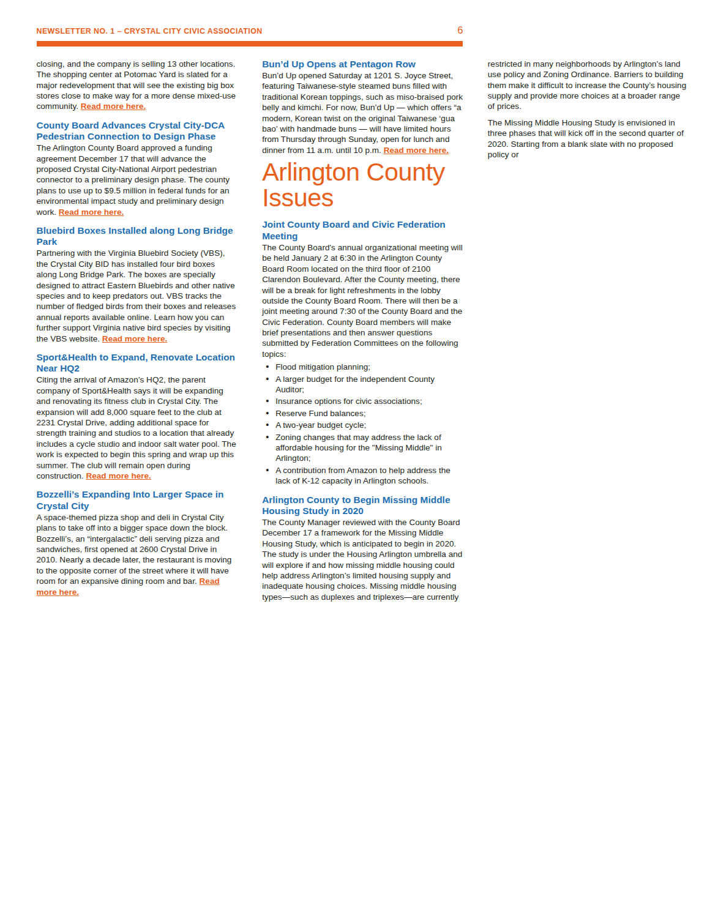Newsletter No. 1 – Crystal City Civic Association 6
closing, and the company is selling 13 other locations. The shopping center at Potomac Yard is slated for a major redevelopment that will see the existing big box stores close to make way for a more dense mixed-use community. Read more here.
County Board Advances Crystal City-DCA Pedestrian Connection to Design Phase
The Arlington County Board approved a funding agreement December 17 that will advance the proposed Crystal City-National Airport pedestrian connector to a preliminary design phase. The county plans to use up to $9.5 million in federal funds for an environmental impact study and preliminary design work. Read more here.
Bluebird Boxes Installed along Long Bridge Park
Partnering with the Virginia Bluebird Society (VBS), the Crystal City BID has installed four bird boxes along Long Bridge Park. The boxes are specially designed to attract Eastern Bluebirds and other native species and to keep predators out. VBS tracks the number of fledged birds from their boxes and releases annual reports available online. Learn how you can further support Virginia native bird species by visiting the VBS website. Read more here.
Sport&Health to Expand, Renovate Location Near HQ2
Citing the arrival of Amazon’s HQ2, the parent company of Sport&Health says it will be expanding and renovating its fitness club in Crystal City. The expansion will add 8,000 square feet to the club at 2231 Crystal Drive, adding additional space for strength training and studios to a location that already includes a cycle studio and indoor salt water pool. The work is expected to begin this spring and wrap up this summer. The club will remain open during construction. Read more here.
Bozzelli’s Expanding Into Larger Space in Crystal City
A space-themed pizza shop and deli in Crystal City plans to take off into a bigger space down the block. Bozzelli’s, an “intergalactic” deli serving pizza and sandwiches, first opened at 2600 Crystal Drive in 2010. Nearly a decade later, the restaurant is moving to the opposite corner of the street where it will have room for an expansive dining room and bar. Read more here.
Bun’d Up Opens at Pentagon Row
Bun’d Up opened Saturday at 1201 S. Joyce Street, featuring Taiwanese-style steamed buns filled with traditional Korean toppings, such as miso-braised pork belly and kimchi. For now, Bun’d Up — which offers “a modern, Korean twist on the original Taiwanese ‘gua bao’ with handmade buns — will have limited hours from Thursday through Sunday, open for lunch and dinner from 11 a.m. until 10 p.m. Read more here.
Arlington County Issues
Joint County Board and Civic Federation Meeting
The County Board's annual organizational meeting will be held January 2 at 6:30 in the Arlington County Board Room located on the third floor of 2100 Clarendon Boulevard. After the County meeting, there will be a break for light refreshments in the lobby outside the County Board Room. There will then be a joint meeting around 7:30 of the County Board and the Civic Federation. County Board members will make brief presentations and then answer questions submitted by Federation Committees on the following topics:
Flood mitigation planning;
A larger budget for the independent County Auditor;
Insurance options for civic associations;
Reserve Fund balances;
A two-year budget cycle;
Zoning changes that may address the lack of affordable housing for the "Missing Middle" in Arlington;
A contribution from Amazon to help address the lack of K-12 capacity in Arlington schools.
Arlington County to Begin Missing Middle Housing Study in 2020
The County Manager reviewed with the County Board December 17 a framework for the Missing Middle Housing Study, which is anticipated to begin in 2020. The study is under the Housing Arlington umbrella and will explore if and how missing middle housing could help address Arlington’s limited housing supply and inadequate housing choices. Missing middle housing types—such as duplexes and triplexes—are currently restricted in many neighborhoods by Arlington’s land use policy and Zoning Ordinance. Barriers to building them make it difficult to increase the County’s housing supply and provide more choices at a broader range of prices.
The Missing Middle Housing Study is envisioned in three phases that will kick off in the second quarter of 2020. Starting from a blank slate with no proposed policy or